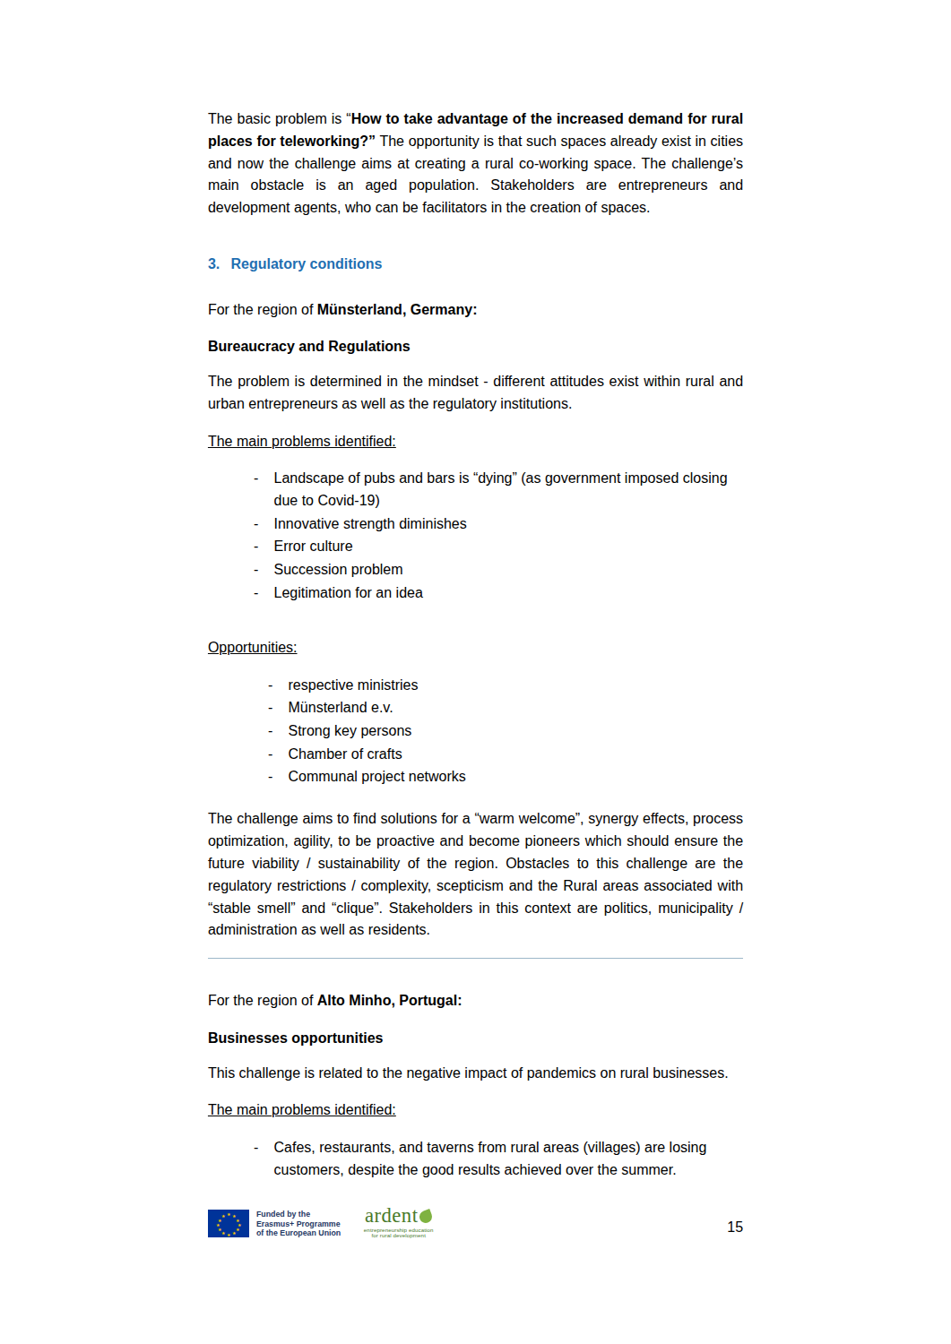The basic problem is “How to take advantage of the increased demand for rural places for teleworking?” The opportunity is that such spaces already exist in cities and now the challenge aims at creating a rural co-working space. The challenge’s main obstacle is an aged population. Stakeholders are entrepreneurs and development agents, who can be facilitators in the creation of spaces.
3. Regulatory conditions
For the region of Münsterland, Germany:
Bureaucracy and Regulations
The problem is determined in the mindset - different attitudes exist within rural and urban entrepreneurs as well as the regulatory institutions.
The main problems identified:
Landscape of pubs and bars is “dying” (as government imposed closing due to Covid-19)
Innovative strength diminishes
Error culture
Succession problem
Legitimation for an idea
Opportunities:
respective ministries
Münsterland e.v.
Strong key persons
Chamber of crafts
Communal project networks
The challenge aims to find solutions for a “warm welcome”, synergy effects, process optimization, agility, to be proactive and become pioneers which should ensure the future viability / sustainability of the region. Obstacles to this challenge are the regulatory restrictions / complexity, scepticism and the Rural areas associated with “stable smell” and “clique”. Stakeholders in this context are politics, municipality / administration as well as residents.
For the region of Alto Minho, Portugal:
Businesses opportunities
This challenge is related to the negative impact of pandemics on rural businesses.
The main problems identified:
Cafes, restaurants, and taverns from rural areas (villages) are losing customers, despite the good results achieved over the summer.
★ ★ ★ ★ ★ ★ ★ ★ ★ ★ ★ ★
Funded by the
Erasmus+ Programme
of the European Union
ardent
entrepreneurship education
for rural development
15